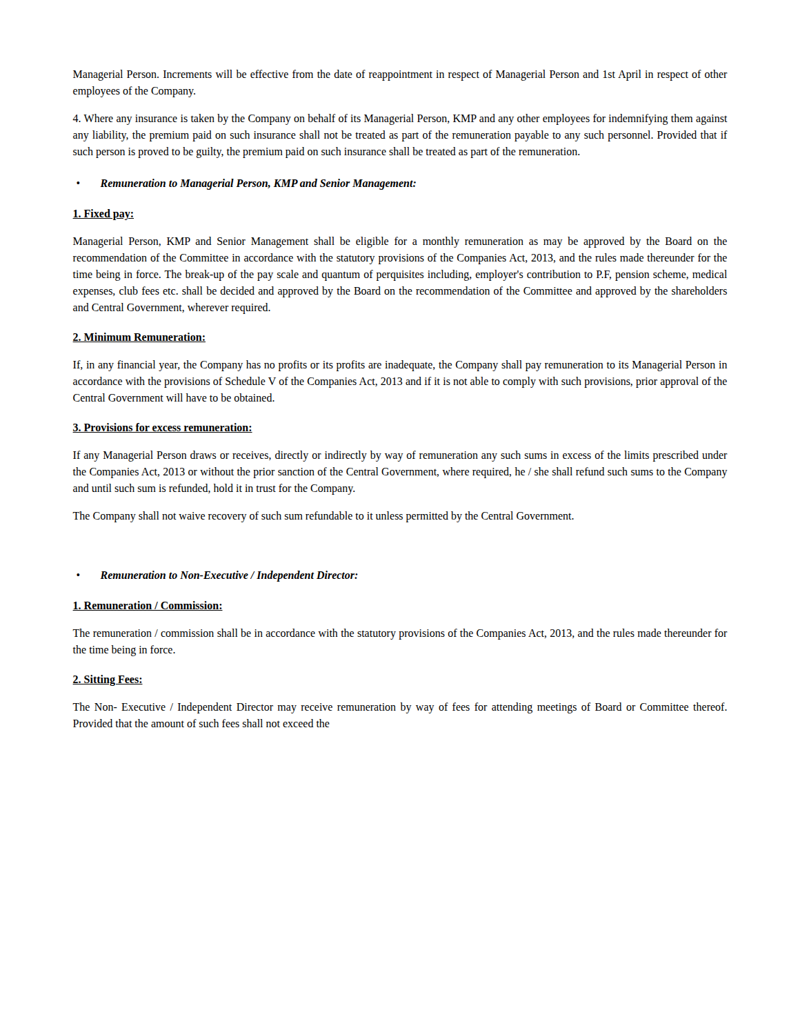Managerial Person. Increments will be effective from the date of reappointment in respect of Managerial Person and 1st April in respect of other employees of the Company.
4. Where any insurance is taken by the Company on behalf of its Managerial Person, KMP and any other employees for indemnifying them against any liability, the premium paid on such insurance shall not be treated as part of the remuneration payable to any such personnel. Provided that if such person is proved to be guilty, the premium paid on such insurance shall be treated as part of the remuneration.
• Remuneration to Managerial Person, KMP and Senior Management:
1. Fixed pay:
Managerial Person, KMP and Senior Management shall be eligible for a monthly remuneration as may be approved by the Board on the recommendation of the Committee in accordance with the statutory provisions of the Companies Act, 2013, and the rules made thereunder for the time being in force. The break-up of the pay scale and quantum of perquisites including, employer's contribution to P.F, pension scheme, medical expenses, club fees etc. shall be decided and approved by the Board on the recommendation of the Committee and approved by the shareholders and Central Government, wherever required.
2. Minimum Remuneration:
If, in any financial year, the Company has no profits or its profits are inadequate, the Company shall pay remuneration to its Managerial Person in accordance with the provisions of Schedule V of the Companies Act, 2013 and if it is not able to comply with such provisions, prior approval of the Central Government will have to be obtained.
3. Provisions for excess remuneration:
If any Managerial Person draws or receives, directly or indirectly by way of remuneration any such sums in excess of the limits prescribed under the Companies Act, 2013 or without the prior sanction of the Central Government, where required, he / she shall refund such sums to the Company and until such sum is refunded, hold it in trust for the Company.
The Company shall not waive recovery of such sum refundable to it unless permitted by the Central Government.
• Remuneration to Non-Executive / Independent Director:
1. Remuneration / Commission:
The remuneration / commission shall be in accordance with the statutory provisions of the Companies Act, 2013, and the rules made thereunder for the time being in force.
2. Sitting Fees:
The Non- Executive / Independent Director may receive remuneration by way of fees for attending meetings of Board or Committee thereof. Provided that the amount of such fees shall not exceed the